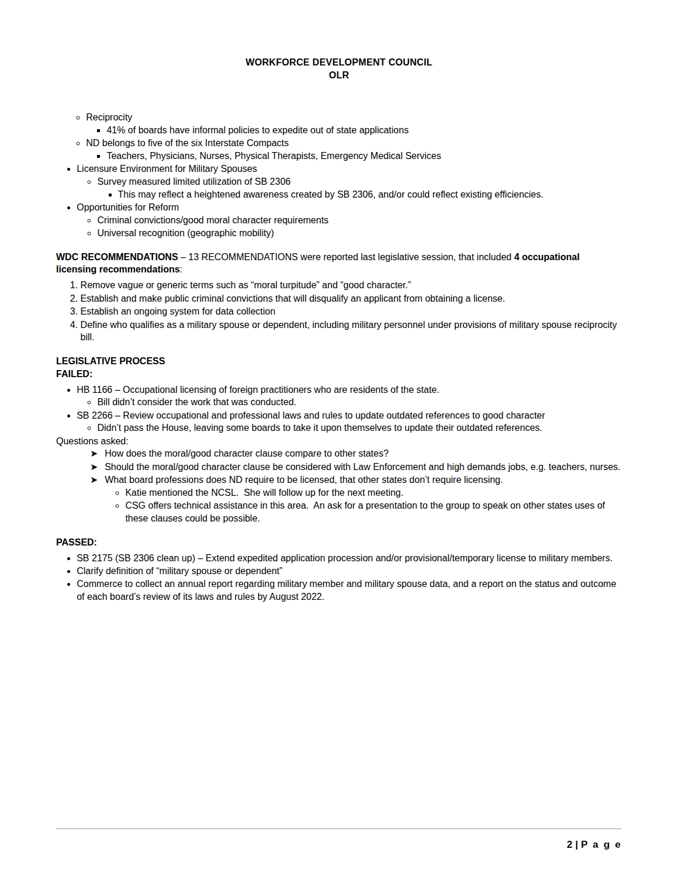WORKFORCE DEVELOPMENT COUNCIL
OLR
Reciprocity
41% of boards have informal policies to expedite out of state applications
ND belongs to five of the six Interstate Compacts
Teachers, Physicians, Nurses, Physical Therapists, Emergency Medical Services
Licensure Environment for Military Spouses
Survey measured limited utilization of SB 2306
This may reflect a heightened awareness created by SB 2306, and/or could reflect existing efficiencies.
Opportunities for Reform
Criminal convictions/good moral character requirements
Universal recognition (geographic mobility)
WDC RECOMMENDATIONS – 13 RECOMMENDATIONS were reported last legislative session, that included 4 occupational licensing recommendations:
Remove vague or generic terms such as “moral turpitude” and “good character.”
Establish and make public criminal convictions that will disqualify an applicant from obtaining a license.
Establish an ongoing system for data collection
Define who qualifies as a military spouse or dependent, including military personnel under provisions of military spouse reciprocity bill.
LEGISLATIVE PROCESS
FAILED:
HB 1166 – Occupational licensing of foreign practitioners who are residents of the state.
Bill didn’t consider the work that was conducted.
SB 2266 – Review occupational and professional laws and rules to update outdated references to good character
Didn’t pass the House, leaving some boards to take it upon themselves to update their outdated references.
Questions asked:
How does the moral/good character clause compare to other states?
Should the moral/good character clause be considered with Law Enforcement and high demands jobs, e.g. teachers, nurses.
What board professions does ND require to be licensed, that other states don’t require licensing.
Katie mentioned the NCSL. She will follow up for the next meeting.
CSG offers technical assistance in this area. An ask for a presentation to the group to speak on other states uses of these clauses could be possible.
PASSED:
SB 2175 (SB 2306 clean up) – Extend expedited application procession and/or provisional/temporary license to military members.
Clarify definition of “military spouse or dependent”
Commerce to collect an annual report regarding military member and military spouse data, and a report on the status and outcome of each board’s review of its laws and rules by August 2022.
2 | P a g e